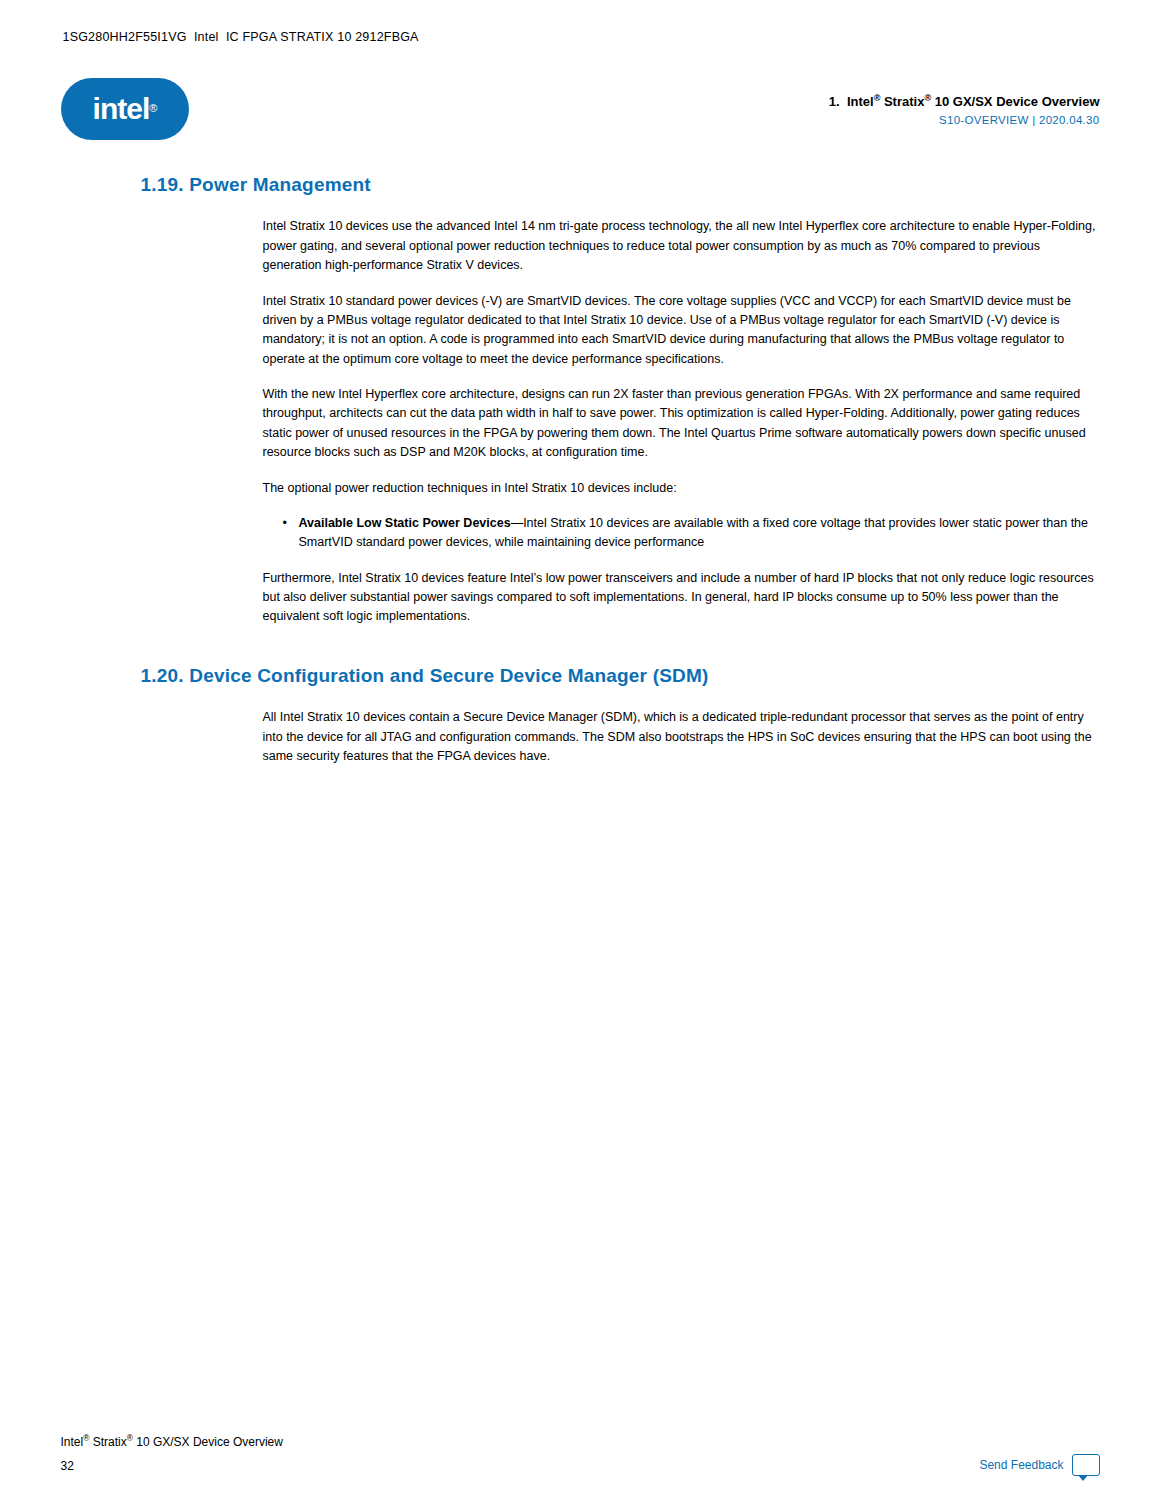1SG280HH2F55I1VG Intel IC FPGA STRATIX 10 2912FBGA
intel®
1. Intel® Stratix® 10 GX/SX Device Overview
S10-OVERVIEW | 2020.04.30
1.19. Power Management
Intel Stratix 10 devices use the advanced Intel 14 nm tri-gate process technology, the all new Intel Hyperflex core architecture to enable Hyper-Folding, power gating, and several optional power reduction techniques to reduce total power consumption by as much as 70% compared to previous generation high-performance Stratix V devices.
Intel Stratix 10 standard power devices (-V) are SmartVID devices. The core voltage supplies (VCC and VCCP) for each SmartVID device must be driven by a PMBus voltage regulator dedicated to that Intel Stratix 10 device. Use of a PMBus voltage regulator for each SmartVID (-V) device is mandatory; it is not an option. A code is programmed into each SmartVID device during manufacturing that allows the PMBus voltage regulator to operate at the optimum core voltage to meet the device performance specifications.
With the new Intel Hyperflex core architecture, designs can run 2X faster than previous generation FPGAs. With 2X performance and same required throughput, architects can cut the data path width in half to save power. This optimization is called Hyper-Folding. Additionally, power gating reduces static power of unused resources in the FPGA by powering them down. The Intel Quartus Prime software automatically powers down specific unused resource blocks such as DSP and M20K blocks, at configuration time.
The optional power reduction techniques in Intel Stratix 10 devices include:
Available Low Static Power Devices—Intel Stratix 10 devices are available with a fixed core voltage that provides lower static power than the SmartVID standard power devices, while maintaining device performance
Furthermore, Intel Stratix 10 devices feature Intel’s low power transceivers and include a number of hard IP blocks that not only reduce logic resources but also deliver substantial power savings compared to soft implementations. In general, hard IP blocks consume up to 50% less power than the equivalent soft logic implementations.
1.20. Device Configuration and Secure Device Manager (SDM)
All Intel Stratix 10 devices contain a Secure Device Manager (SDM), which is a dedicated triple-redundant processor that serves as the point of entry into the device for all JTAG and configuration commands. The SDM also bootstraps the HPS in SoC devices ensuring that the HPS can boot using the same security features that the FPGA devices have.
Intel® Stratix® 10 GX/SX Device Overview
32
Send Feedback